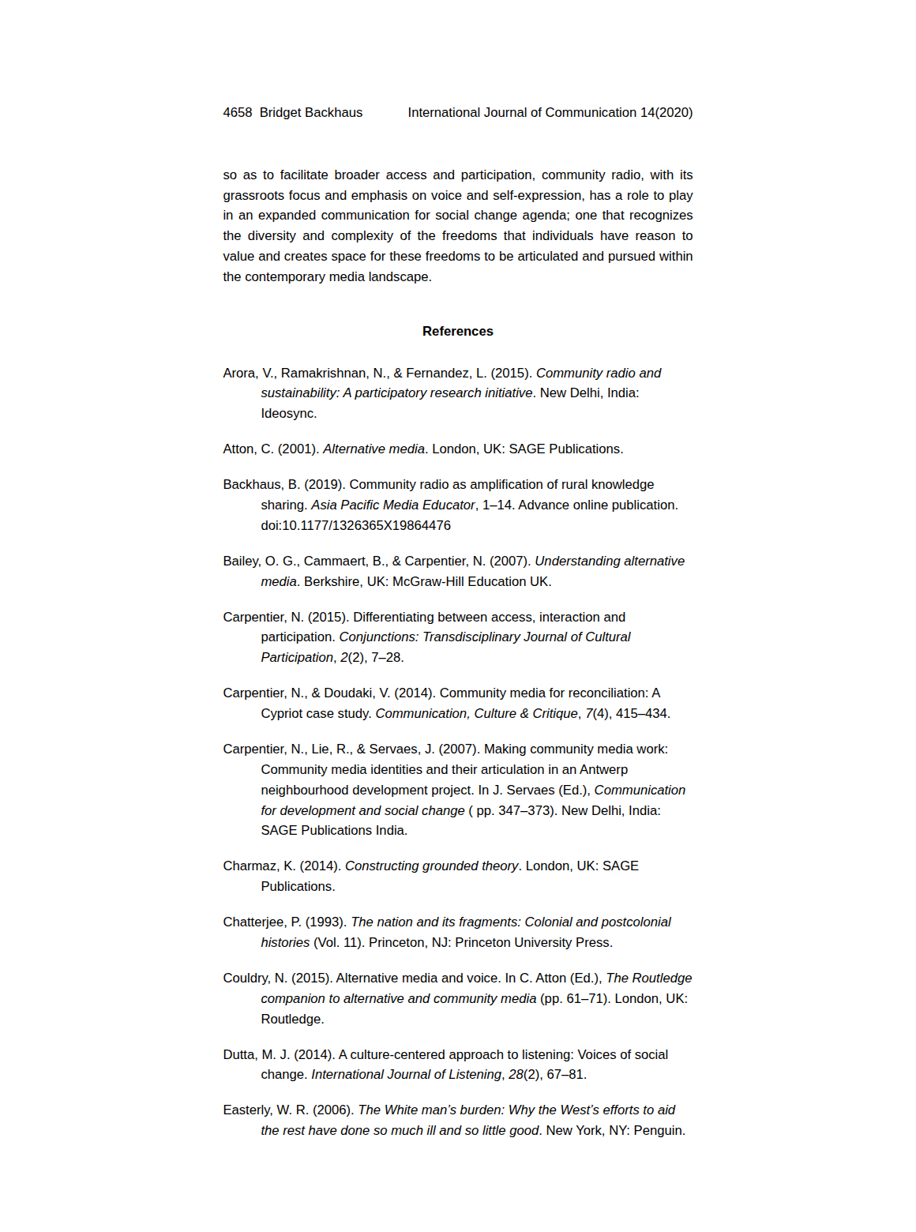4658 Bridget Backhaus International Journal of Communication 14(2020)
so as to facilitate broader access and participation, community radio, with its grassroots focus and emphasis on voice and self-expression, has a role to play in an expanded communication for social change agenda; one that recognizes the diversity and complexity of the freedoms that individuals have reason to value and creates space for these freedoms to be articulated and pursued within the contemporary media landscape.
References
Arora, V., Ramakrishnan, N., & Fernandez, L. (2015). Community radio and sustainability: A participatory research initiative. New Delhi, India: Ideosync.
Atton, C. (2001). Alternative media. London, UK: SAGE Publications.
Backhaus, B. (2019). Community radio as amplification of rural knowledge sharing. Asia Pacific Media Educator, 1–14. Advance online publication. doi:10.1177/1326365X19864476
Bailey, O. G., Cammaert, B., & Carpentier, N. (2007). Understanding alternative media. Berkshire, UK: McGraw-Hill Education UK.
Carpentier, N. (2015). Differentiating between access, interaction and participation. Conjunctions: Transdisciplinary Journal of Cultural Participation, 2(2), 7–28.
Carpentier, N., & Doudaki, V. (2014). Community media for reconciliation: A Cypriot case study. Communication, Culture & Critique, 7(4), 415–434.
Carpentier, N., Lie, R., & Servaes, J. (2007). Making community media work: Community media identities and their articulation in an Antwerp neighbourhood development project. In J. Servaes (Ed.), Communication for development and social change ( pp. 347–373). New Delhi, India: SAGE Publications India.
Charmaz, K. (2014). Constructing grounded theory. London, UK: SAGE Publications.
Chatterjee, P. (1993). The nation and its fragments: Colonial and postcolonial histories (Vol. 11). Princeton, NJ: Princeton University Press.
Couldry, N. (2015). Alternative media and voice. In C. Atton (Ed.), The Routledge companion to alternative and community media (pp. 61–71). London, UK: Routledge.
Dutta, M. J. (2014). A culture-centered approach to listening: Voices of social change. International Journal of Listening, 28(2), 67–81.
Easterly, W. R. (2006). The White man’s burden: Why the West’s efforts to aid the rest have done so much ill and so little good. New York, NY: Penguin.